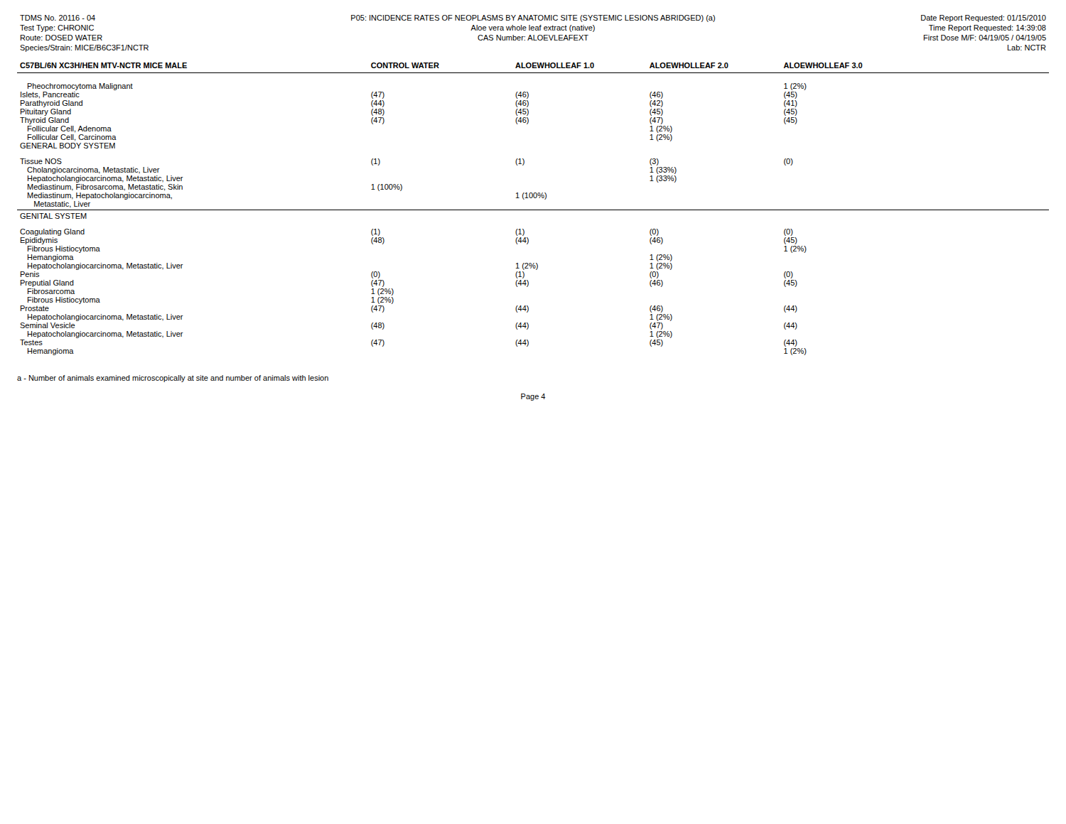| TDMS No. 20116 - 04 | P05: INCIDENCE RATES OF NEOPLASMS BY ANATOMIC SITE (SYSTEMIC LESIONS ABRIDGED) (a) | Date Report Requested: 01/15/2010 |
| Test Type: CHRONIC | Aloe vera whole leaf extract (native) | Time Report Requested: 14:39:08 |
| Route: DOSED WATER | CAS Number: ALOEVLEAFEXT | First Dose M/F: 04/19/05 / 04/19/05 |
| Species/Strain: MICE/B6C3F1/NCTR | | Lab: NCTR |
| C57BL/6N XC3H/HEN MTV-NCTR MICE MALE | CONTROL WATER | ALOEWHOLLEAF 1.0 | ALOEWHOLLEAF 2.0 | ALOEWHOLLEAF 3.0 | |
| Pheochromocytoma Malignant | | | | 1 (2%) | |
| Islets, Pancreatic | (47) | (46) | (46) | (45) | |
| Parathyroid Gland | (44) | (46) | (42) | (41) | |
| Pituitary Gland | (48) | (45) | (45) | (45) | |
| Thyroid Gland | (47) | (46) | (47) | (45) | |
| Follicular Cell, Adenoma | | | 1 (2%) | | |
| Follicular Cell, Carcinoma | | | 1 (2%) | | |
| GENERAL BODY SYSTEM |
| Tissue NOS | (1) | (1) | (3) | (0) | |
| Cholangiocarcinoma, Metastatic, Liver | | | 1 (33%) | | |
| Hepatocholangiocarcinoma, Metastatic, Liver | | | 1 (33%) | | |
| Mediastinum, Fibrosarcoma, Metastatic, Skin | 1 (100%) | | | | |
| Mediastinum, Hepatocholangiocarcinoma, Metastatic, Liver | | 1 (100%) | | | |
| GENITAL SYSTEM |
| Coagulating Gland | (1) | (1) | (0) | (0) | |
| Epididymis | (48) | (44) | (46) | (45) | |
| Fibrous Histiocytoma | | | | 1 (2%) | |
| Hemangioma | | | 1 (2%) | | |
| Hepatocholangiocarcinoma, Metastatic, Liver | | 1 (2%) | 1 (2%) | | |
| Penis | (0) | (1) | (0) | (0) | |
| Preputial Gland | (47) | (44) | (46) | (45) | |
| Fibrosarcoma | 1 (2%) | | | | |
| Fibrous Histiocytoma | 1 (2%) | | | | |
| Prostate | (47) | (44) | (46) | (44) | |
| Hepatocholangiocarcinoma, Metastatic, Liver | | | 1 (2%) | | |
| Seminal Vesicle | (48) | (44) | (47) | (44) | |
| Hepatocholangiocarcinoma, Metastatic, Liver | | | 1 (2%) | | |
| Testes | (47) | (44) | (45) | (44) | |
| Hemangioma | | | | 1 (2%) | |
a - Number of animals examined microscopically at site and number of animals with lesion
Page 4